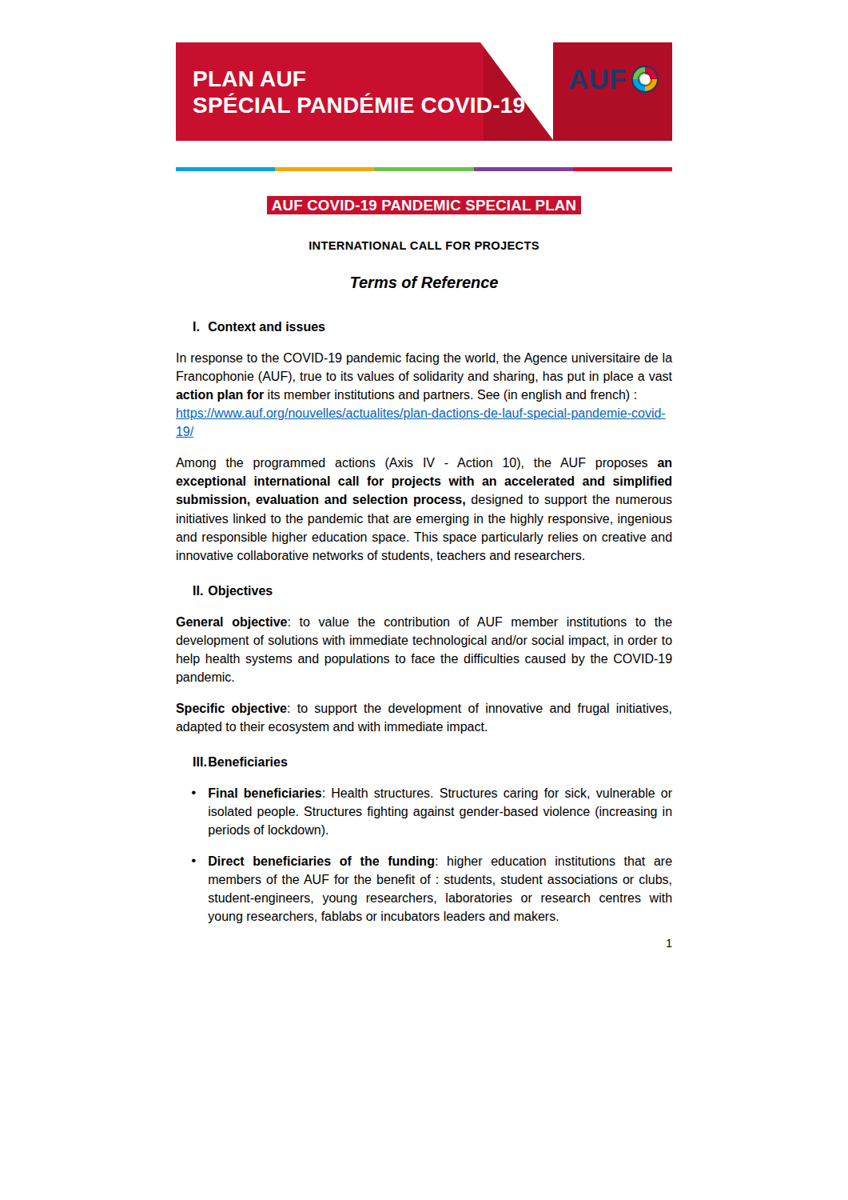PLAN AUF SPÉCIAL PANDÉMIE COVID-19
AUF
AUF COVID-19 PANDEMIC SPECIAL PLAN
INTERNATIONAL CALL FOR PROJECTS
Terms of Reference
I. Context and issues
In response to the COVID-19 pandemic facing the world, the Agence universitaire de la Francophonie (AUF), true to its values of solidarity and sharing, has put in place a vast action plan for its member institutions and partners. See (in english and french) :
https://www.auf.org/nouvelles/actualites/plan-dactions-de-lauf-special-pandemie-covid-19/
Among the programmed actions (Axis IV - Action 10), the AUF proposes an exceptional international call for projects with an accelerated and simplified submission, evaluation and selection process, designed to support the numerous initiatives linked to the pandemic that are emerging in the highly responsive, ingenious and responsible higher education space. This space particularly relies on creative and innovative collaborative networks of students, teachers and researchers.
II. Objectives
General objective: to value the contribution of AUF member institutions to the development of solutions with immediate technological and/or social impact, in order to help health systems and populations to face the difficulties caused by the COVID-19 pandemic.
Specific objective: to support the development of innovative and frugal initiatives, adapted to their ecosystem and with immediate impact.
III. Beneficiaries
Final beneficiaries: Health structures. Structures caring for sick, vulnerable or isolated people. Structures fighting against gender-based violence (increasing in periods of lockdown).
Direct beneficiaries of the funding: higher education institutions that are members of the AUF for the benefit of : students, student associations or clubs, student-engineers, young researchers, laboratories or research centres with young researchers, fablabs or incubators leaders and makers.
1